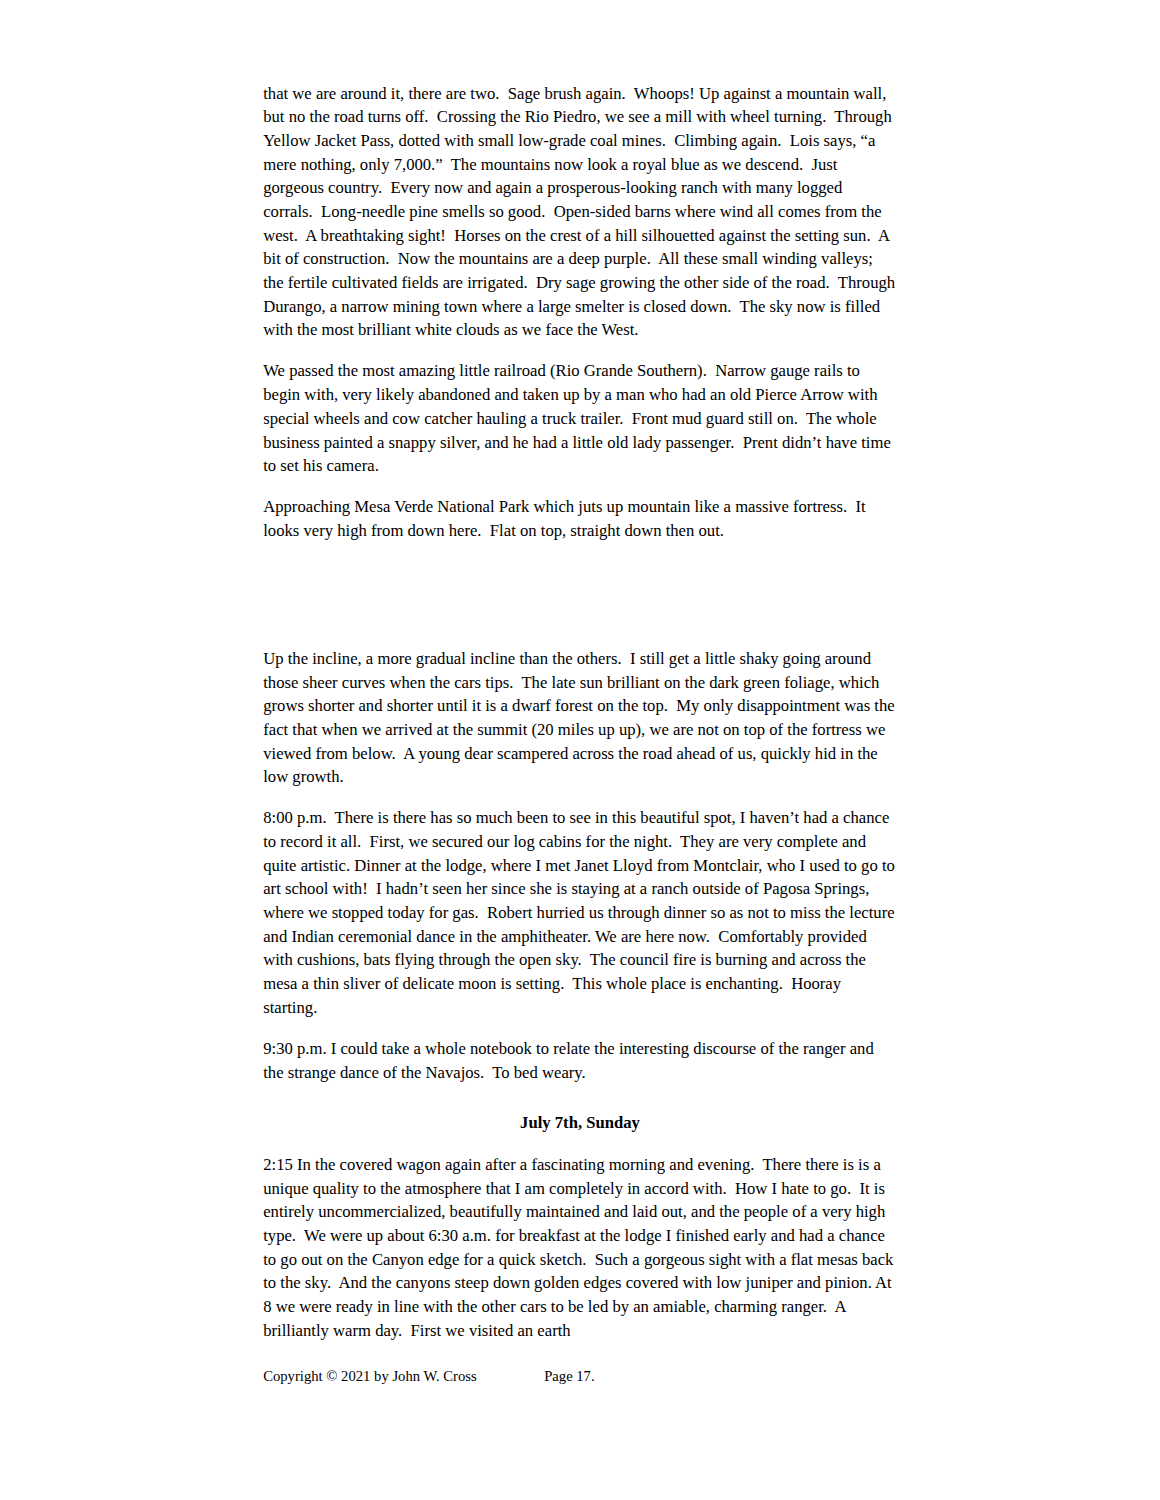that we are around it, there are two. Sage brush again. Whoops! Up against a mountain wall, but no the road turns off. Crossing the Rio Piedro, we see a mill with wheel turning. Through Yellow Jacket Pass, dotted with small low-grade coal mines. Climbing again. Lois says, “a mere nothing, only 7,000.” The mountains now look a royal blue as we descend. Just gorgeous country. Every now and again a prosperous-looking ranch with many logged corrals. Long-needle pine smells so good. Open-sided barns where wind all comes from the west. A breathtaking sight! Horses on the crest of a hill silhouetted against the setting sun. A bit of construction. Now the mountains are a deep purple. All these small winding valleys; the fertile cultivated fields are irrigated. Dry sage growing the other side of the road. Through Durango, a narrow mining town where a large smelter is closed down. The sky now is filled with the most brilliant white clouds as we face the West.
We passed the most amazing little railroad (Rio Grande Southern). Narrow gauge rails to begin with, very likely abandoned and taken up by a man who had an old Pierce Arrow with special wheels and cow catcher hauling a truck trailer. Front mud guard still on. The whole business painted a snappy silver, and he had a little old lady passenger. Prent didn’t have time to set his camera.
Approaching Mesa Verde National Park which juts up mountain like a massive fortress. It looks very high from down here. Flat on top, straight down then out.
Up the incline, a more gradual incline than the others. I still get a little shaky going around those sheer curves when the cars tips. The late sun brilliant on the dark green foliage, which grows shorter and shorter until it is a dwarf forest on the top. My only disappointment was the fact that when we arrived at the summit (20 miles up up), we are not on top of the fortress we viewed from below. A young dear scampered across the road ahead of us, quickly hid in the low growth.
8:00 p.m. There is there has so much been to see in this beautiful spot, I haven’t had a chance to record it all. First, we secured our log cabins for the night. They are very complete and quite artistic. Dinner at the lodge, where I met Janet Lloyd from Montclair, who I used to go to art school with! I hadn’t seen her since she is staying at a ranch outside of Pagosa Springs, where we stopped today for gas. Robert hurried us through dinner so as not to miss the lecture and Indian ceremonial dance in the amphitheater. We are here now. Comfortably provided with cushions, bats flying through the open sky. The council fire is burning and across the mesa a thin sliver of delicate moon is setting. This whole place is enchanting. Hooray starting.
9:30 p.m. I could take a whole notebook to relate the interesting discourse of the ranger and the strange dance of the Navajos. To bed weary.
July 7th, Sunday
2:15 In the covered wagon again after a fascinating morning and evening. There there is is a unique quality to the atmosphere that I am completely in accord with. How I hate to go. It is entirely uncommercialized, beautifully maintained and laid out, and the people of a very high type. We were up about 6:30 a.m. for breakfast at the lodge I finished early and had a chance to go out on the Canyon edge for a quick sketch. Such a gorgeous sight with a flat mesas back to the sky. And the canyons steep down golden edges covered with low juniper and pinion. At 8 we were ready in line with the other cars to be led by an amiable, charming ranger. A brilliantly warm day. First we visited an earth
Copyright © 2021 by John W. Cross Page 17.